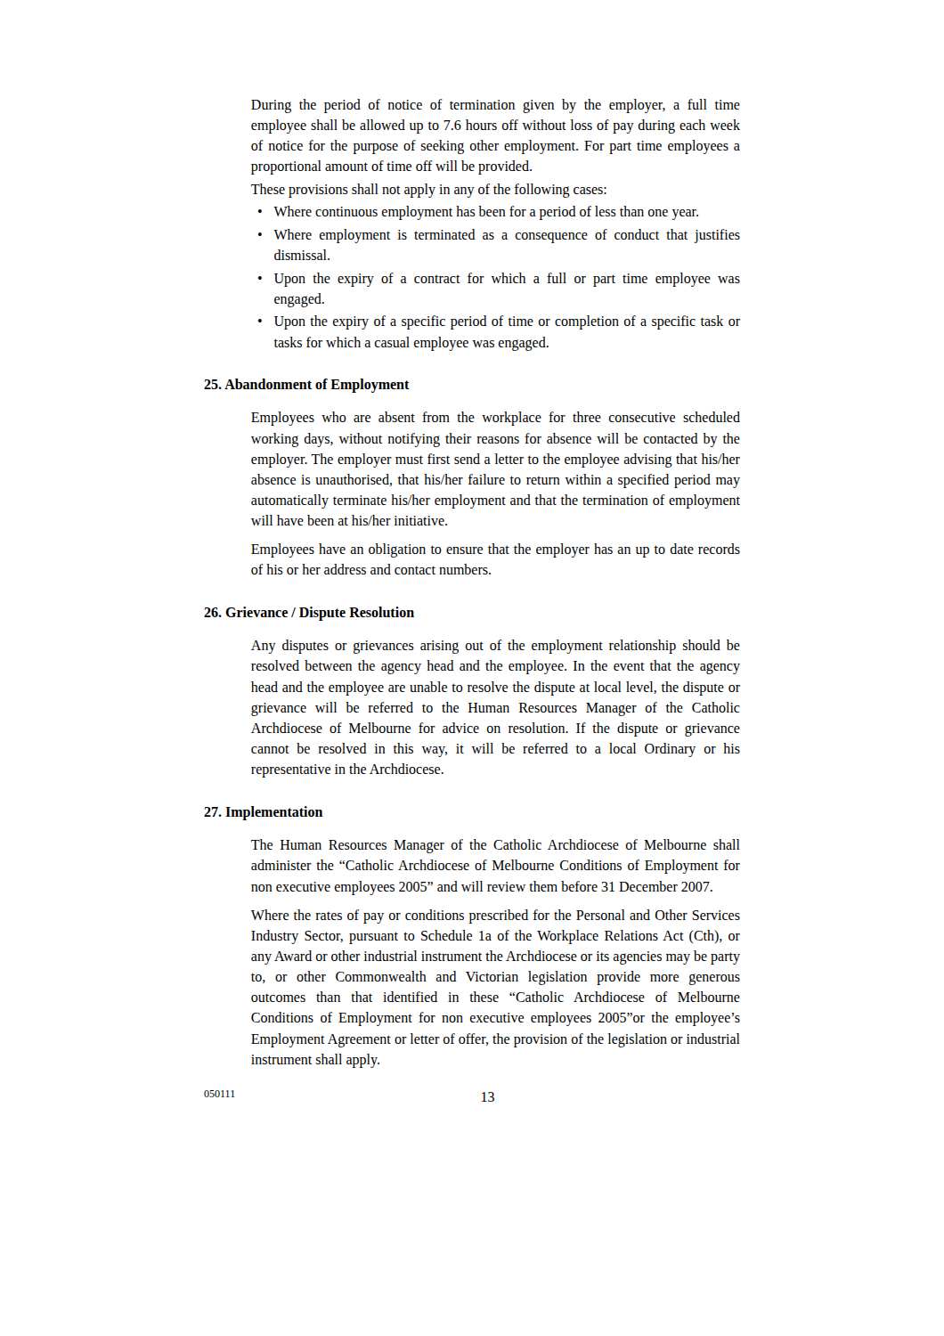During the period of notice of termination given by the employer, a full time employee shall be allowed up to 7.6 hours off without loss of pay during each week of notice for the purpose of seeking other employment. For part time employees a proportional amount of time off will be provided.
These provisions shall not apply in any of the following cases:
Where continuous employment has been for a period of less than one year.
Where employment is terminated as a consequence of conduct that justifies dismissal.
Upon the expiry of a contract for which a full or part time employee was engaged.
Upon the expiry of a specific period of time or completion of a specific task or tasks for which a casual employee was engaged.
25. Abandonment of Employment
Employees who are absent from the workplace for three consecutive scheduled working days, without notifying their reasons for absence will be contacted by the employer. The employer must first send a letter to the employee advising that his/her absence is unauthorised, that his/her failure to return within a specified period may automatically terminate his/her employment and that the termination of employment will have been at his/her initiative.
Employees have an obligation to ensure that the employer has an up to date records of his or her address and contact numbers.
26. Grievance / Dispute Resolution
Any disputes or grievances arising out of the employment relationship should be resolved between the agency head and the employee. In the event that the agency head and the employee are unable to resolve the dispute at local level, the dispute or grievance will be referred to the Human Resources Manager of the Catholic Archdiocese of Melbourne for advice on resolution. If the dispute or grievance cannot be resolved in this way, it will be referred to a local Ordinary or his representative in the Archdiocese.
27. Implementation
The Human Resources Manager of the Catholic Archdiocese of Melbourne shall administer the “Catholic Archdiocese of Melbourne Conditions of Employment for non executive employees 2005” and will review them before 31 December 2007.
Where the rates of pay or conditions prescribed for the Personal and Other Services Industry Sector, pursuant to Schedule 1a of the Workplace Relations Act (Cth), or any Award or other industrial instrument the Archdiocese or its agencies may be party to, or other Commonwealth and Victorian legislation provide more generous outcomes than that identified in these “Catholic Archdiocese of Melbourne Conditions of Employment for non executive employees 2005”or the employee’s Employment Agreement or letter of offer, the provision of the legislation or industrial instrument shall apply.
050111
13